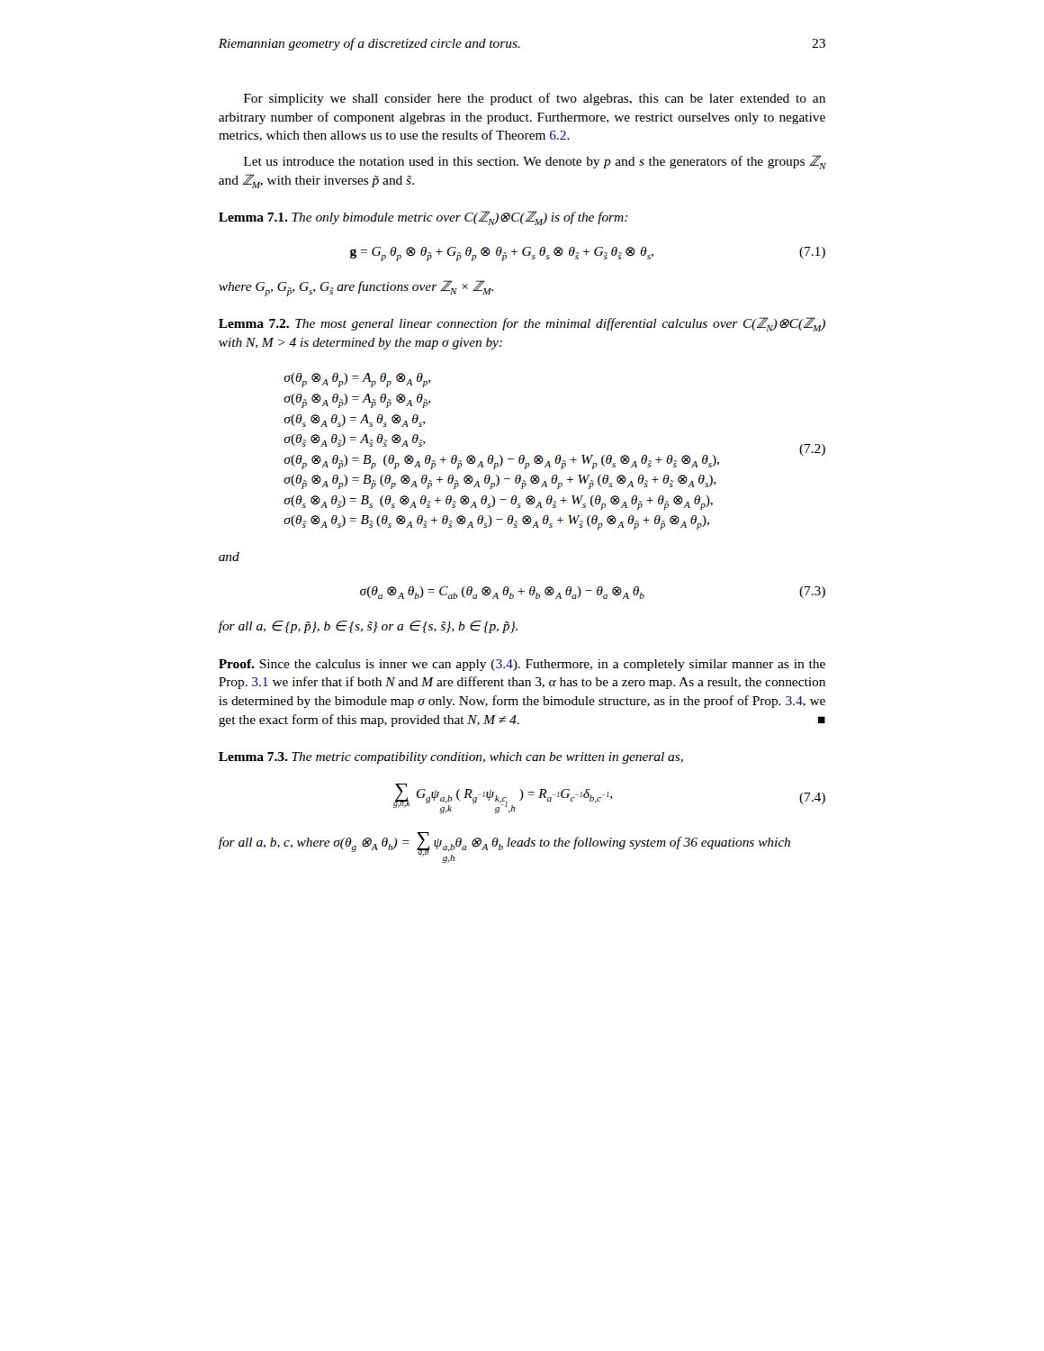Riemannian geometry of a discretized circle and torus. 23
For simplicity we shall consider here the product of two algebras, this can be later extended to an arbitrary number of component algebras in the product. Furthermore, we restrict ourselves only to negative metrics, which then allows us to use the results of Theorem 6.2.
Let us introduce the notation used in this section. We denote by p and s the generators of the groups ℤN and ℤM, with their inverses p̃ and s̃.
Lemma 7.1. The only bimodule metric over C(ℤN)⊗C(ℤM) is of the form:
g = Gp θp ⊗ θp̃ + Gp̃ θp ⊗ θp̃ + Gs θs ⊗ θs̃ + Gs̃ θs̃ ⊗ θs,
(7.1)
where Gp, Gp̃, Gs, Gs̃ are functions over ℤN × ℤM.
Lemma 7.2. The most general linear connection for the minimal differential calculus over C(ℤN)⊗C(ℤM) with N, M > 4 is determined by the map σ given by:
σ(θp ⊗A θp) = Ap θp ⊗A θp,
σ(θp̃ ⊗A θp̃) = Ap̃ θp̃ ⊗A θp̃,
σ(θs ⊗A θs) = As θs ⊗A θs,
σ(θs̃ ⊗A θs̃) = As̃ θs̃ ⊗A θs̃,
σ(θp ⊗A θp̃) = Bp (θp ⊗A θp̃ + θp̃ ⊗A θp) − θp ⊗A θp̃ + Wp (θs ⊗A θs̃ + θs̃ ⊗A θs),
σ(θp̃ ⊗A θp) = Bp̃ (θp ⊗A θp̃ + θp̃ ⊗A θp) − θp̃ ⊗A θp + Wp̃ (θs ⊗A θs̃ + θs̃ ⊗A θs),
σ(θs ⊗A θs̃) = Bs (θs ⊗A θs̃ + θs̃ ⊗A θs) − θs ⊗A θs̃ + Ws (θp ⊗A θp̃ + θp̃ ⊗A θp),
σ(θs̃ ⊗A θs) = Bs̃ (θs ⊗A θs̃ + θs̃ ⊗A θs) − θs̃ ⊗A θs + Ws̃ (θp ⊗A θp̃ + θp̃ ⊗A θp),
(7.2)
and
σ(θa ⊗A θb) = Cab (θa ⊗A θb + θb ⊗A θa) − θa ⊗A θb
(7.3)
for all a, ∈ {p, p̃}, b ∈ {s, s̃} or a ∈ {s, s̃}, b ∈ {p, p̃}.
Proof. Since the calculus is inner we can apply (3.4). Futhermore, in a completely similar manner as in the Prop. 3.1 we infer that if both N and M are different than 3, α has to be a zero map. As a result, the connection is determined by the bimodule map σ only. Now, form the bimodule structure, as in the proof of Prop. 3.4, we get the exact form of this map, provided that N, M ≠ 4. ■
Lemma 7.3. The metric compatibility condition, which can be written in general as,
∑g,h,k Gg ψa,b g,k ( Rg−1 ψk,c g−1,h ) = Ra−1 Gc−1 δb,c−1,
(7.4)
for all a, b, c, where σ(θg ⊗A θh) = ∑a,b ψa,b g,h θa ⊗A θb leads to the following system of 36 equations which